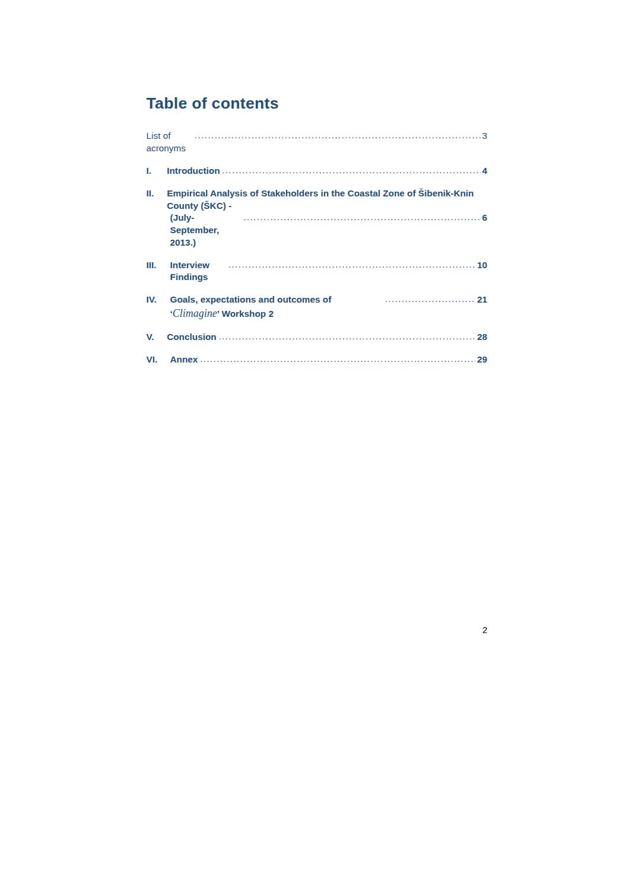Table of contents
List of acronyms ........................................................................................................................... 3
I. Introduction ............................................................................................................. 4
II. Empirical Analysis of Stakeholders in the Coastal Zone of Šibenik-Knin County (ŠKC) -
(July-September, 2013.) ..................................................................................................... 6
III. Interview Findings ......................................................................................................... 10
IV. Goals, expectations and outcomes of ‘Climagine’ Workshop 2 .................................. 21
V. Conclusion ................................................................................................................. 28
VI. Annex ......................................................................................................................... 29
2